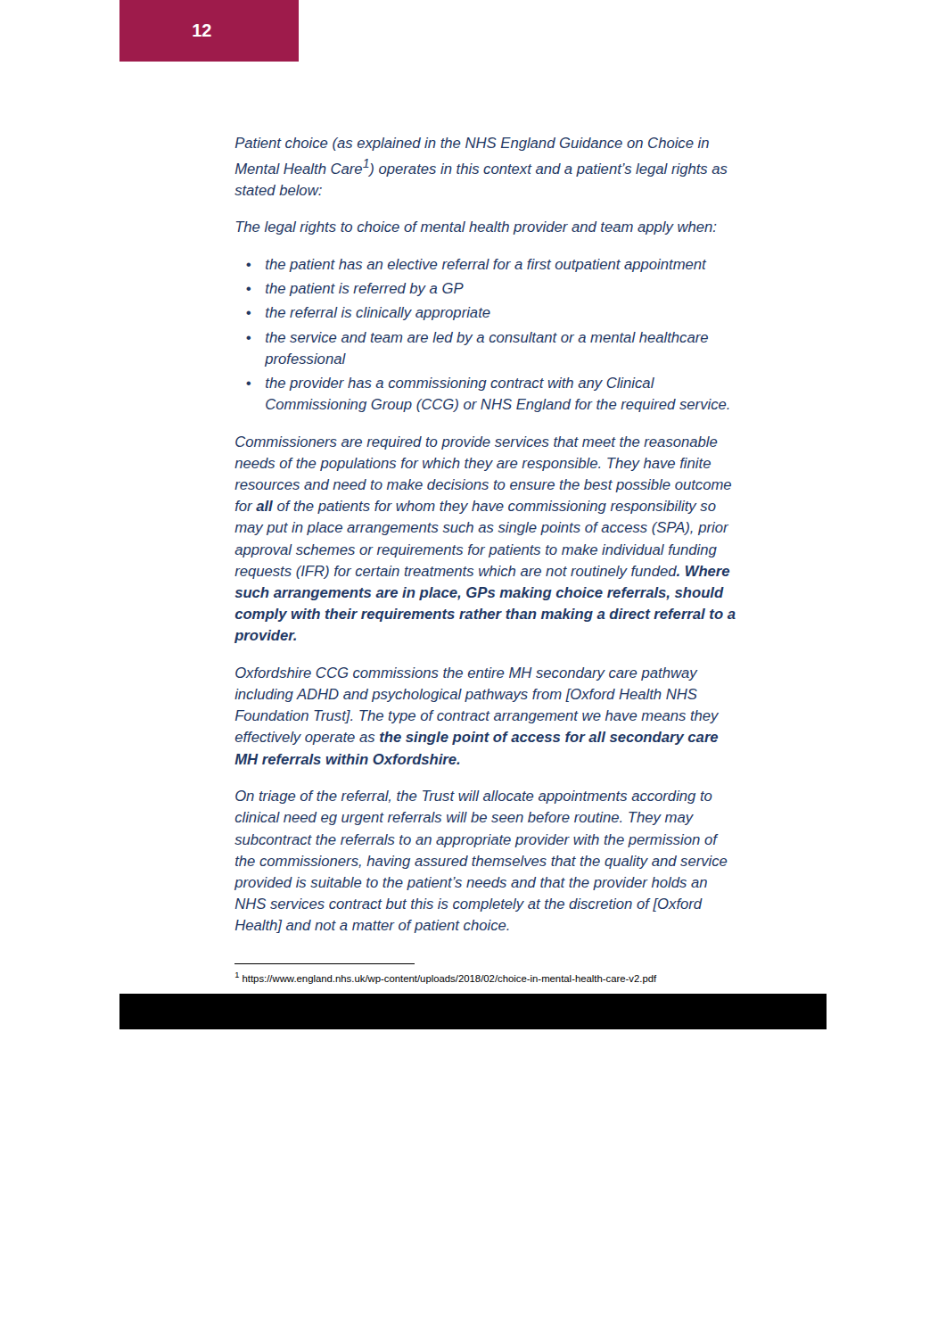12
Patient choice (as explained in the NHS England Guidance on Choice in Mental Health Care1) operates in this context and a patient’s legal rights as stated below:
The legal rights to choice of mental health provider and team apply when:
the patient has an elective referral for a first outpatient appointment
the patient is referred by a GP
the referral is clinically appropriate
the service and team are led by a consultant or a mental healthcare professional
the provider has a commissioning contract with any Clinical Commissioning Group (CCG) or NHS England for the required service.
Commissioners are required to provide services that meet the reasonable needs of the populations for which they are responsible. They have finite resources and need to make decisions to ensure the best possible outcome for all of the patients for whom they have commissioning responsibility so may put in place arrangements such as single points of access (SPA), prior approval schemes or requirements for patients to make individual funding requests (IFR) for certain treatments which are not routinely funded. Where such arrangements are in place, GPs making choice referrals, should comply with their requirements rather than making a direct referral to a provider.
Oxfordshire CCG commissions the entire MH secondary care pathway including ADHD and psychological pathways from [Oxford Health NHS Foundation Trust]. The type of contract arrangement we have means they effectively operate as the single point of access for all secondary care MH referrals within Oxfordshire.
On triage of the referral, the Trust will allocate appointments according to clinical need eg urgent referrals will be seen before routine. They may subcontract the referrals to an appropriate provider with the permission of the commissioners, having assured themselves that the quality and service provided is suitable to the patient’s needs and that the provider holds an NHS services contract but this is completely at the discretion of [Oxford Health] and not a matter of patient choice.
1 https://www.england.nhs.uk/wp-content/uploads/2018/02/choice-in-mental-health-care-v2.pdf